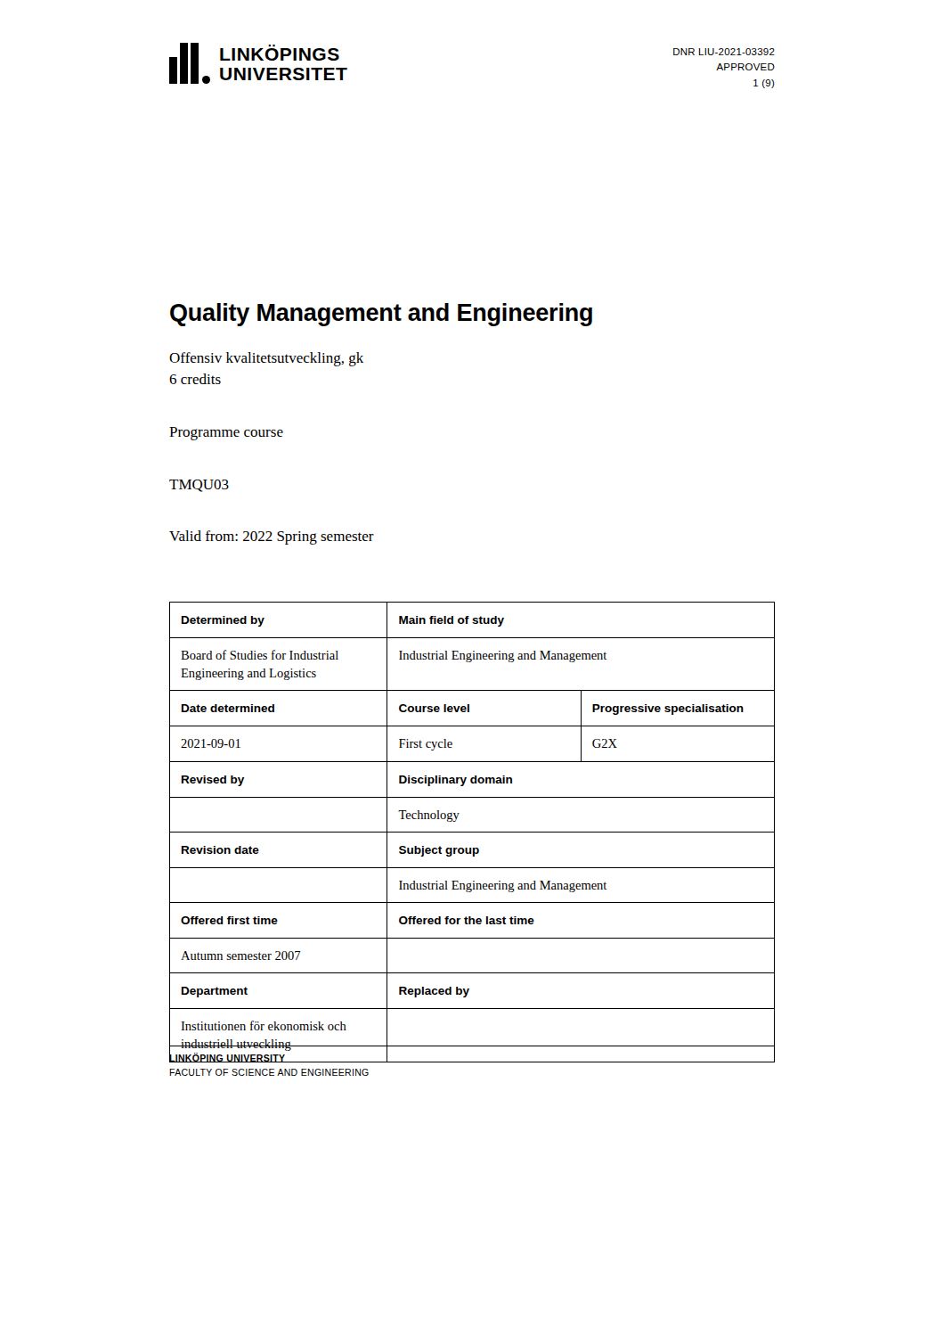Linköpings Universitet
DNR LIU-2021-03392
APPROVED
1 (9)
Quality Management and Engineering
Offensiv kvalitetsutveckling, gk
6 credits
Programme course
TMQU03
Valid from: 2022 Spring semester
| Determined by | Main field of study |
| Board of Studies for Industrial Engineering and Logistics | Industrial Engineering and Management |
| Date determined | Course level | Progressive specialisation |
| 2021-09-01 | First cycle | G2X |
| Revised by | Disciplinary domain |
| | Technology |
| Revision date | Subject group |
| | Industrial Engineering and Management |
| Offered first time | Offered for the last time |
| Autumn semester 2007 | |
| Department | Replaced by |
| Institutionen för ekonomisk och industriell utveckling | |
LINKÖPING UNIVERSITY
FACULTY OF SCIENCE AND ENGINEERING